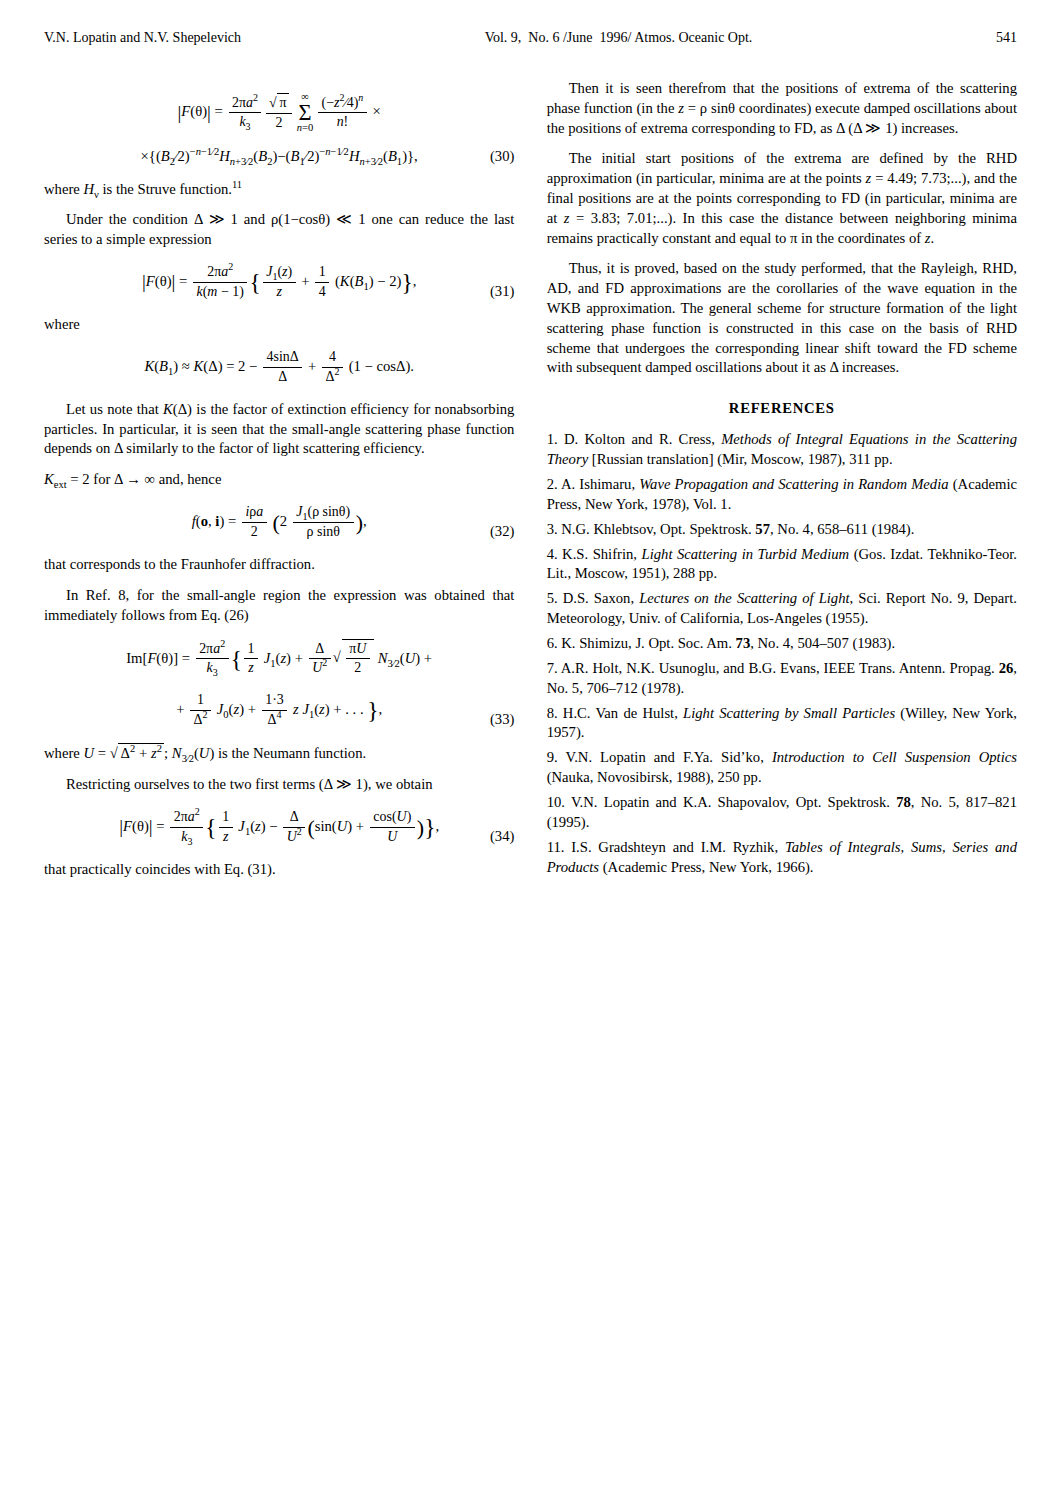V.N. Lopatin and N.V. Shepelevich
Vol. 9, No. 6 /June 1996/ Atmos. Oceanic Opt.
541
|F(θ)| = 2πa2 k3√π 2∞Σn=0(−z2∕4)n n! ×
×{(B2∕2)−n−1∕2Hn+3∕2(B2)−(B1∕2)−n−1∕2Hn+3∕2(B1)}, (30)
where Hν is the Struve function.11
Under the condition Δ ≫ 1 and ρ(1−cosθ) ≪ 1 one can reduce the last series to a simple expression
|F(θ)| = 2πa2 k(m − 1){J1(z) z + 14 (K(B1) − 2)}, (31)
where
K(B1) ≈ K(Δ) = 2 − 4sinΔ Δ + 4 Δ2 (1 − cosΔ).
Let us note that K(Δ) is the factor of extinction efficiency for nonabsorbing particles. In particular, it is seen that the small-angle scattering phase function depends on Δ similarly to the factor of light scattering efficiency.
Kext = 2 for Δ → ∞ and, hence
f(o, i) = iρa 2 (2 J1(ρ sinθ) ρ sinθ), (32)
that corresponds to the Fraunhofer diffraction.
In Ref. 8, for the small-angle region the expression was obtained that immediately follows from Eq. (26)
Im[F(θ)] = 2πa2 k3{1 z J1(z) + ΔU2√πU 2 N3∕2(U) +
+ 1 Δ2 J0(z) + 1·3 Δ4 z J1(z) + . . . }, (33)
where U = √Δ2 + z2; N3∕2(U) is the Neumann function.
Restricting ourselves to the two first terms (Δ ≫ 1), we obtain
|F(θ)| = 2πa2 k3{1 z J1(z) − ΔU2(sin(U) + cos(U) U)}, (34)
that practically coincides with Eq. (31).
Then it is seen therefrom that the positions of extrema of the scattering phase function (in the z = ρ sinθ coordinates) execute damped oscillations about the positions of extrema corresponding to FD, as Δ (Δ ≫ 1) increases.
The initial start positions of the extrema are defined by the RHD approximation (in particular, minima are at the points z = 4.49; 7.73;...), and the final positions are at the points corresponding to FD (in particular, minima are at z = 3.83; 7.01;...). In this case the distance between neighboring minima remains practically constant and equal to π in the coordinates of z.
Thus, it is proved, based on the study performed, that the Rayleigh, RHD, AD, and FD approximations are the corollaries of the wave equation in the WKB approximation. The general scheme for structure formation of the light scattering phase function is constructed in this case on the basis of RHD scheme that undergoes the corresponding linear shift toward the FD scheme with subsequent damped oscillations about it as Δ increases.
References
1. D. Kolton and R. Cress, Methods of Integral Equations in the Scattering Theory [Russian translation] (Mir, Moscow, 1987), 311 pp.
2. A. Ishimaru, Wave Propagation and Scattering in Random Media (Academic Press, New York, 1978), Vol. 1.
3. N.G. Khlebtsov, Opt. Spektrosk. 57, No. 4, 658–611 (1984).
4. K.S. Shifrin, Light Scattering in Turbid Medium (Gos. Izdat. Tekhniko-Teor. Lit., Moscow, 1951), 288 pp.
5. D.S. Saxon, Lectures on the Scattering of Light, Sci. Report No. 9, Depart. Meteorology, Univ. of California, Los-Angeles (1955).
6. K. Shimizu, J. Opt. Soc. Am. 73, No. 4, 504–507 (1983).
7. A.R. Holt, N.K. Usunoglu, and B.G. Evans, IEEE Trans. Antenn. Propag. 26, No. 5, 706–712 (1978).
8. H.C. Van de Hulst, Light Scattering by Small Particles (Willey, New York, 1957).
9. V.N. Lopatin and F.Ya. Sid’ko, Introduction to Cell Suspension Optics (Nauka, Novosibirsk, 1988), 250 pp.
10. V.N. Lopatin and K.A. Shapovalov, Opt. Spektrosk. 78, No. 5, 817–821 (1995).
11. I.S. Gradshteyn and I.M. Ryzhik, Tables of Integrals, Sums, Series and Products (Academic Press, New York, 1966).